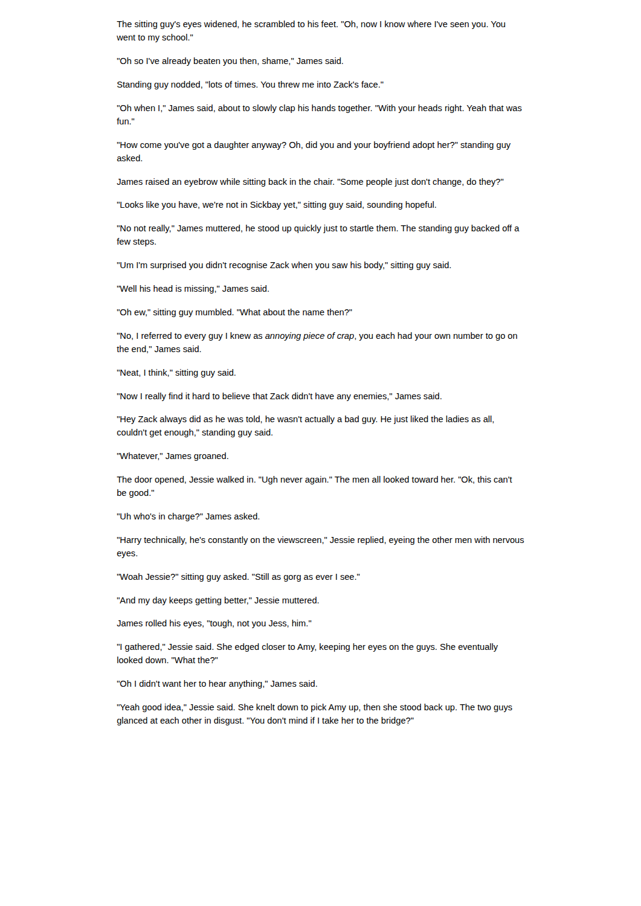The sitting guy's eyes widened, he scrambled to his feet. "Oh, now I know where I've seen you. You went to my school."
"Oh so I've already beaten you then, shame," James said.
Standing guy nodded, "lots of times. You threw me into Zack's face."
"Oh when I," James said, about to slowly clap his hands together. "With your heads right. Yeah that was fun."
"How come you've got a daughter anyway? Oh, did you and your boyfriend adopt her?" standing guy asked.
James raised an eyebrow while sitting back in the chair. "Some people just don't change, do they?"
"Looks like you have, we're not in Sickbay yet," sitting guy said, sounding hopeful.
"No not really," James muttered, he stood up quickly just to startle them. The standing guy backed off a few steps.
"Um I'm surprised you didn't recognise Zack when you saw his body," sitting guy said.
"Well his head is missing," James said.
"Oh ew," sitting guy mumbled. "What about the name then?"
"No, I referred to every guy I knew as annoying piece of crap, you each had your own number to go on the end," James said.
"Neat, I think," sitting guy said.
"Now I really find it hard to believe that Zack didn't have any enemies," James said.
"Hey Zack always did as he was told, he wasn't actually a bad guy. He just liked the ladies as all, couldn't get enough," standing guy said.
"Whatever," James groaned.
The door opened, Jessie walked in. "Ugh never again." The men all looked toward her. "Ok, this can't be good."
"Uh who's in charge?" James asked.
"Harry technically, he's constantly on the viewscreen," Jessie replied, eyeing the other men with nervous eyes.
"Woah Jessie?" sitting guy asked. "Still as gorg as ever I see."
"And my day keeps getting better," Jessie muttered.
James rolled his eyes, "tough, not you Jess, him."
"I gathered," Jessie said. She edged closer to Amy, keeping her eyes on the guys. She eventually looked down. "What the?"
"Oh I didn't want her to hear anything," James said.
"Yeah good idea," Jessie said. She knelt down to pick Amy up, then she stood back up. The two guys glanced at each other in disgust. "You don't mind if I take her to the bridge?"